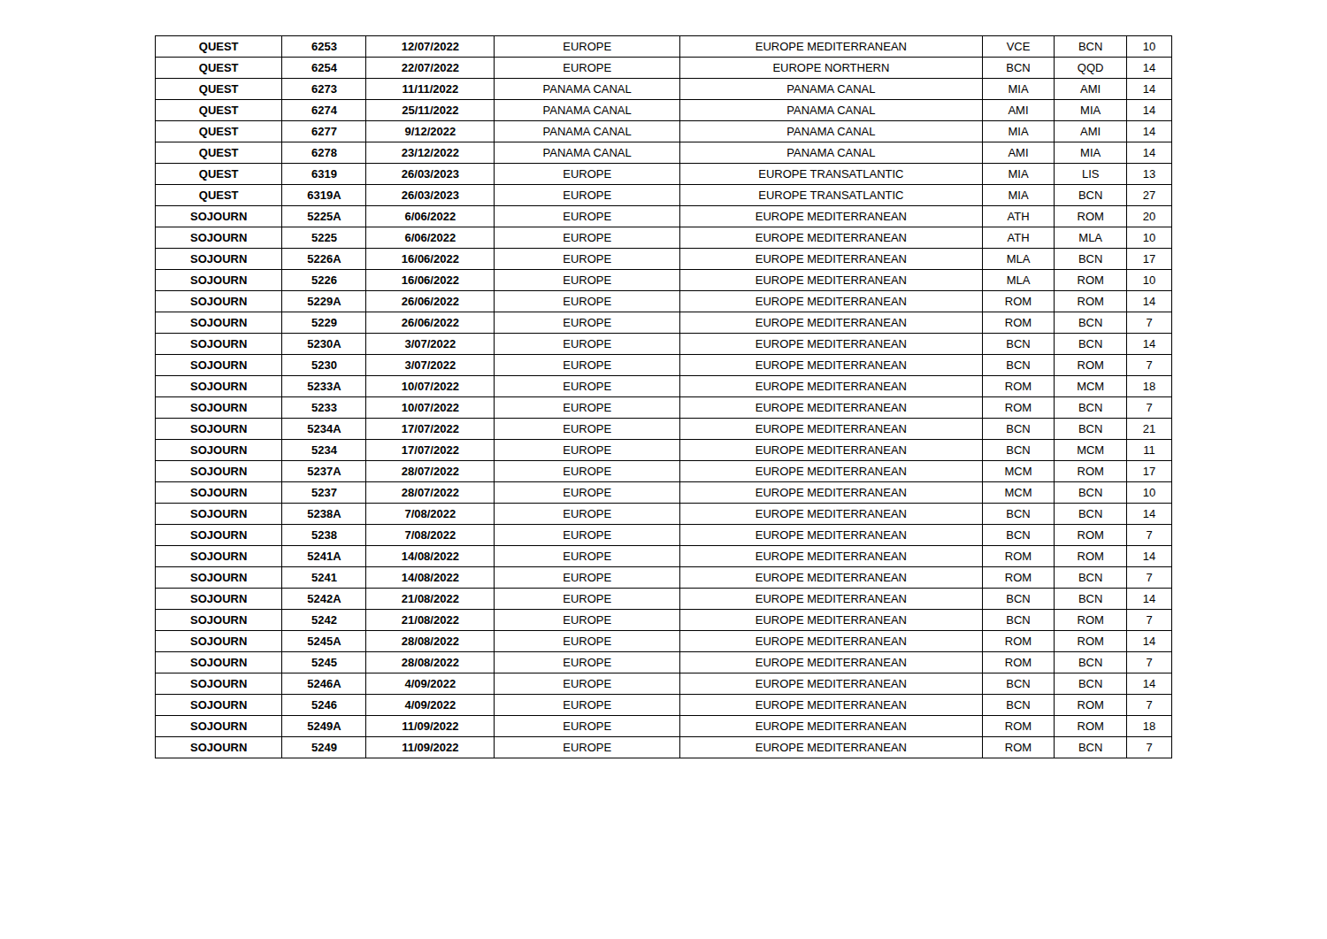| QUEST | 6253 | 12/07/2022 | EUROPE | EUROPE MEDITERRANEAN | VCE | BCN | 10 |
| QUEST | 6254 | 22/07/2022 | EUROPE | EUROPE NORTHERN | BCN | QQD | 14 |
| QUEST | 6273 | 11/11/2022 | PANAMA CANAL | PANAMA CANAL | MIA | AMI | 14 |
| QUEST | 6274 | 25/11/2022 | PANAMA CANAL | PANAMA CANAL | AMI | MIA | 14 |
| QUEST | 6277 | 9/12/2022 | PANAMA CANAL | PANAMA CANAL | MIA | AMI | 14 |
| QUEST | 6278 | 23/12/2022 | PANAMA CANAL | PANAMA CANAL | AMI | MIA | 14 |
| QUEST | 6319 | 26/03/2023 | EUROPE | EUROPE TRANSATLANTIC | MIA | LIS | 13 |
| QUEST | 6319A | 26/03/2023 | EUROPE | EUROPE TRANSATLANTIC | MIA | BCN | 27 |
| SOJOURN | 5225A | 6/06/2022 | EUROPE | EUROPE MEDITERRANEAN | ATH | ROM | 20 |
| SOJOURN | 5225 | 6/06/2022 | EUROPE | EUROPE MEDITERRANEAN | ATH | MLA | 10 |
| SOJOURN | 5226A | 16/06/2022 | EUROPE | EUROPE MEDITERRANEAN | MLA | BCN | 17 |
| SOJOURN | 5226 | 16/06/2022 | EUROPE | EUROPE MEDITERRANEAN | MLA | ROM | 10 |
| SOJOURN | 5229A | 26/06/2022 | EUROPE | EUROPE MEDITERRANEAN | ROM | ROM | 14 |
| SOJOURN | 5229 | 26/06/2022 | EUROPE | EUROPE MEDITERRANEAN | ROM | BCN | 7 |
| SOJOURN | 5230A | 3/07/2022 | EUROPE | EUROPE MEDITERRANEAN | BCN | BCN | 14 |
| SOJOURN | 5230 | 3/07/2022 | EUROPE | EUROPE MEDITERRANEAN | BCN | ROM | 7 |
| SOJOURN | 5233A | 10/07/2022 | EUROPE | EUROPE MEDITERRANEAN | ROM | MCM | 18 |
| SOJOURN | 5233 | 10/07/2022 | EUROPE | EUROPE MEDITERRANEAN | ROM | BCN | 7 |
| SOJOURN | 5234A | 17/07/2022 | EUROPE | EUROPE MEDITERRANEAN | BCN | BCN | 21 |
| SOJOURN | 5234 | 17/07/2022 | EUROPE | EUROPE MEDITERRANEAN | BCN | MCM | 11 |
| SOJOURN | 5237A | 28/07/2022 | EUROPE | EUROPE MEDITERRANEAN | MCM | ROM | 17 |
| SOJOURN | 5237 | 28/07/2022 | EUROPE | EUROPE MEDITERRANEAN | MCM | BCN | 10 |
| SOJOURN | 5238A | 7/08/2022 | EUROPE | EUROPE MEDITERRANEAN | BCN | BCN | 14 |
| SOJOURN | 5238 | 7/08/2022 | EUROPE | EUROPE MEDITERRANEAN | BCN | ROM | 7 |
| SOJOURN | 5241A | 14/08/2022 | EUROPE | EUROPE MEDITERRANEAN | ROM | ROM | 14 |
| SOJOURN | 5241 | 14/08/2022 | EUROPE | EUROPE MEDITERRANEAN | ROM | BCN | 7 |
| SOJOURN | 5242A | 21/08/2022 | EUROPE | EUROPE MEDITERRANEAN | BCN | BCN | 14 |
| SOJOURN | 5242 | 21/08/2022 | EUROPE | EUROPE MEDITERRANEAN | BCN | ROM | 7 |
| SOJOURN | 5245A | 28/08/2022 | EUROPE | EUROPE MEDITERRANEAN | ROM | ROM | 14 |
| SOJOURN | 5245 | 28/08/2022 | EUROPE | EUROPE MEDITERRANEAN | ROM | BCN | 7 |
| SOJOURN | 5246A | 4/09/2022 | EUROPE | EUROPE MEDITERRANEAN | BCN | BCN | 14 |
| SOJOURN | 5246 | 4/09/2022 | EUROPE | EUROPE MEDITERRANEAN | BCN | ROM | 7 |
| SOJOURN | 5249A | 11/09/2022 | EUROPE | EUROPE MEDITERRANEAN | ROM | ROM | 18 |
| SOJOURN | 5249 | 11/09/2022 | EUROPE | EUROPE MEDITERRANEAN | ROM | BCN | 7 |